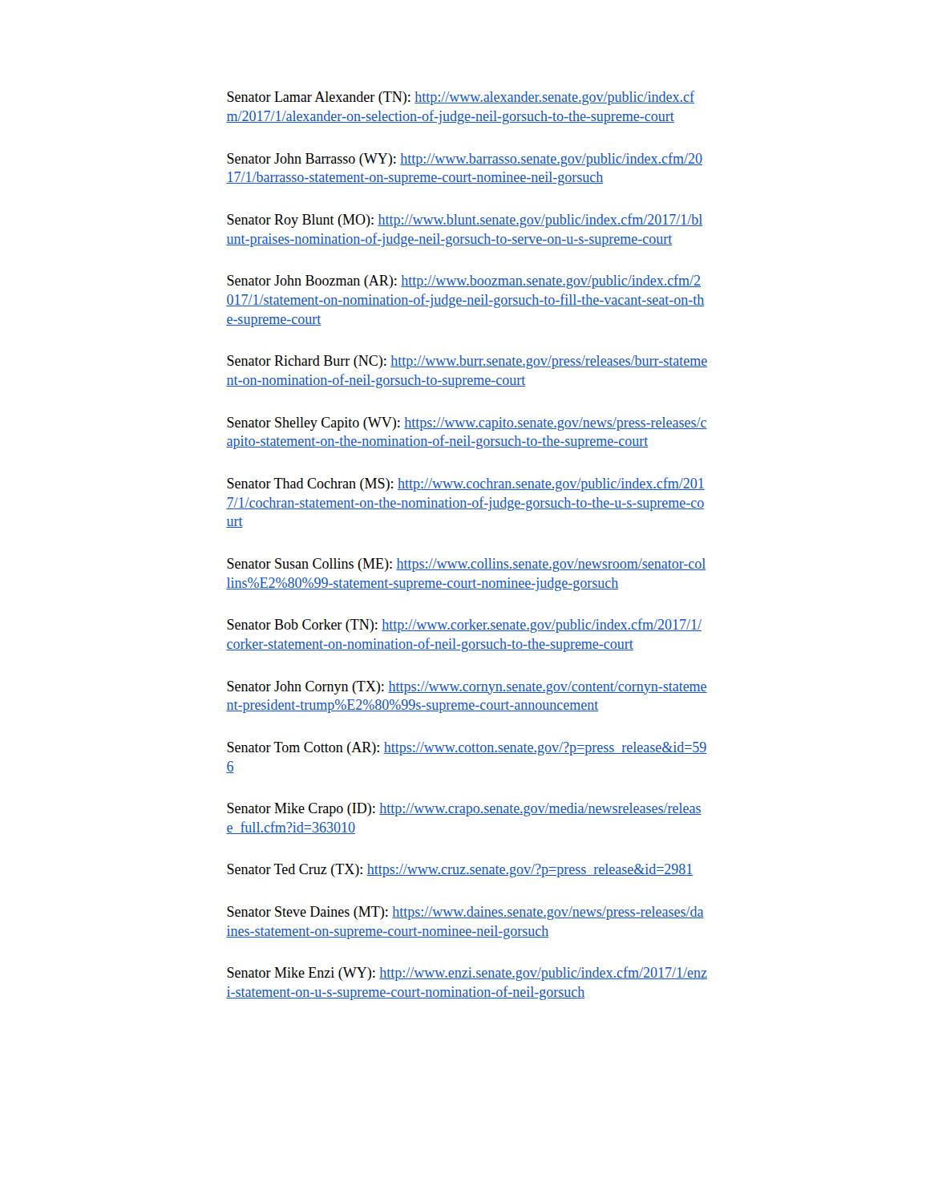Senator Lamar Alexander (TN): http://www.alexander.senate.gov/public/index.cfm/2017/1/alexander-on-selection-of-judge-neil-gorsuch-to-the-supreme-court
Senator John Barrasso (WY): http://www.barrasso.senate.gov/public/index.cfm/2017/1/barrasso-statement-on-supreme-court-nominee-neil-gorsuch
Senator Roy Blunt (MO): http://www.blunt.senate.gov/public/index.cfm/2017/1/blunt-praises-nomination-of-judge-neil-gorsuch-to-serve-on-u-s-supreme-court
Senator John Boozman (AR): http://www.boozman.senate.gov/public/index.cfm/2017/1/statement-on-nomination-of-judge-neil-gorsuch-to-fill-the-vacant-seat-on-the-supreme-court
Senator Richard Burr (NC): http://www.burr.senate.gov/press/releases/burr-statement-on-nomination-of-neil-gorsuch-to-supreme-court
Senator Shelley Capito (WV): https://www.capito.senate.gov/news/press-releases/capito-statement-on-the-nomination-of-neil-gorsuch-to-the-supreme-court
Senator Thad Cochran (MS): http://www.cochran.senate.gov/public/index.cfm/2017/1/cochran-statement-on-the-nomination-of-judge-gorsuch-to-the-u-s-supreme-court
Senator Susan Collins (ME): https://www.collins.senate.gov/newsroom/senator-collins%E2%80%99-statement-supreme-court-nominee-judge-gorsuch
Senator Bob Corker (TN): http://www.corker.senate.gov/public/index.cfm/2017/1/corker-statement-on-nomination-of-neil-gorsuch-to-the-supreme-court
Senator John Cornyn (TX): https://www.cornyn.senate.gov/content/cornyn-statement-president-trump%E2%80%99s-supreme-court-announcement
Senator Tom Cotton (AR): https://www.cotton.senate.gov/?p=press_release&id=596
Senator Mike Crapo (ID): http://www.crapo.senate.gov/media/newsreleases/release_full.cfm?id=363010
Senator Ted Cruz (TX): https://www.cruz.senate.gov/?p=press_release&id=2981
Senator Steve Daines (MT): https://www.daines.senate.gov/news/press-releases/daines-statement-on-supreme-court-nominee-neil-gorsuch
Senator Mike Enzi (WY): http://www.enzi.senate.gov/public/index.cfm/2017/1/enzi-statement-on-u-s-supreme-court-nomination-of-neil-gorsuch